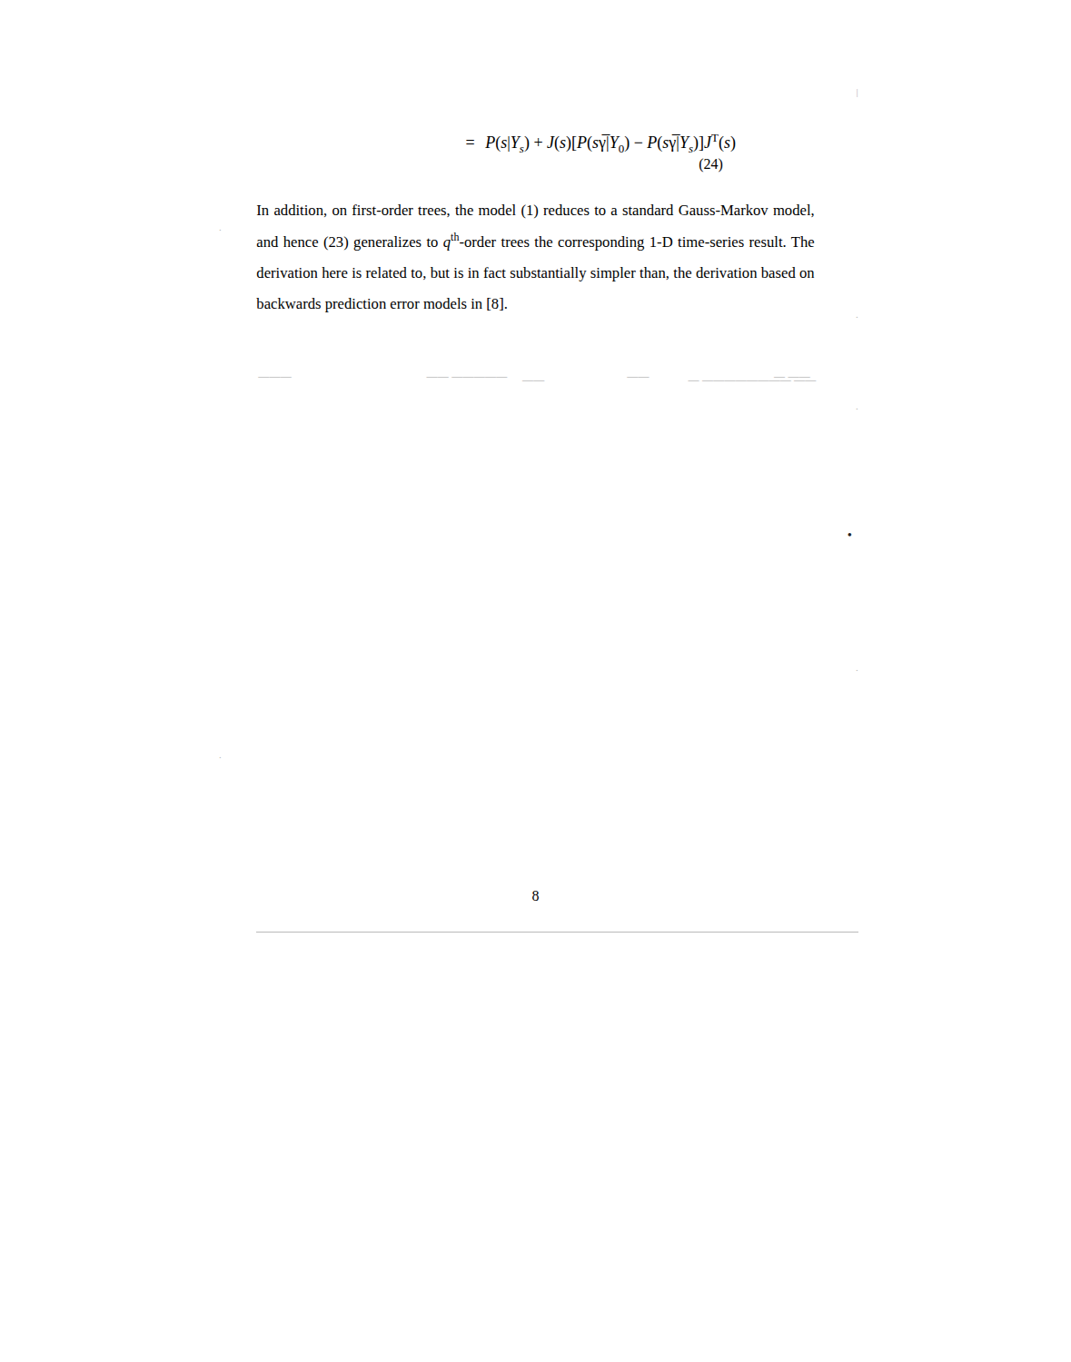|
.
.
.
.
.
=P(s|Ys) + J(s)[P(sγ̅|Y0) − P(sγ̅|Ys)]JT(s)
(24)
In addition, on first-order trees, the model (1) reduces to a standard Gauss-Markov model, and hence (23) generalizes to qth-order trees the corresponding 1-D time-series result. The derivation here is related to, but is in fact substantially simpler than, the derivation based on backwards prediction error models in [8].
——— —— ————— —— —— — ———————— —— — ——
•
8